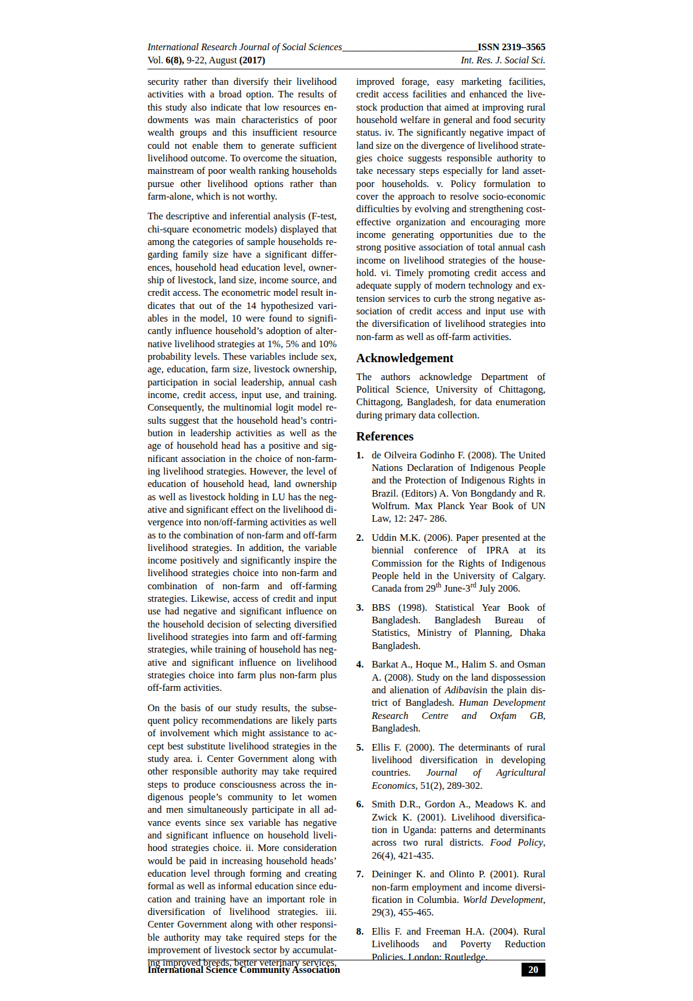International Research Journal of Social Sciences ISSN 2319–3565
Vol. 6(8), 9-22, August (2017) Int. Res. J. Social Sci.
security rather than diversify their livelihood activities with a broad option. The results of this study also indicate that low resources endowments was main characteristics of poor wealth groups and this insufficient resource could not enable them to generate sufficient livelihood outcome. To overcome the situation, mainstream of poor wealth ranking households pursue other livelihood options rather than farm-alone, which is not worthy.
The descriptive and inferential analysis (F-test, chi-square econometric models) displayed that among the categories of sample households regarding family size have a significant differences, household head education level, ownership of livestock, land size, income source, and credit access. The econometric model result indicates that out of the 14 hypothesized variables in the model, 10 were found to significantly influence household’s adoption of alternative livelihood strategies at 1%, 5% and 10% probability levels. These variables include sex, age, education, farm size, livestock ownership, participation in social leadership, annual cash income, credit access, input use, and training. Consequently, the multinomial logit model results suggest that the household head’s contribution in leadership activities as well as the age of household head has a positive and significant association in the choice of non-farming livelihood strategies. However, the level of education of household head, land ownership as well as livestock holding in LU has the negative and significant effect on the livelihood divergence into non/off-farming activities as well as to the combination of non-farm and off-farm livelihood strategies. In addition, the variable income positively and significantly inspire the livelihood strategies choice into non-farm and combination of non-farm and off-farming strategies. Likewise, access of credit and input use had negative and significant influence on the household decision of selecting diversified livelihood strategies into farm and off-farming strategies, while training of household has negative and significant influence on livelihood strategies choice into farm plus non-farm plus off-farm activities.
On the basis of our study results, the subsequent policy recommendations are likely parts of involvement which might assistance to accept best substitute livelihood strategies in the study area. i. Center Government along with other responsible authority may take required steps to produce consciousness across the indigenous people’s community to let women and men simultaneously participate in all advance events since sex variable has negative and significant influence on household livelihood strategies choice. ii. More consideration would be paid in increasing household heads’ education level through forming and creating formal as well as informal education since education and training have an important role in diversification of livelihood strategies. iii. Center Government along with other responsible authority may take required steps for the improvement of livestock sector by accumulating improved breeds, better veterinary services, improved forage, easy marketing facilities, credit access facilities and enhanced the livestock production that aimed at improving rural household welfare in general and food security status. iv. The significantly negative impact of land size on the divergence of livelihood strategies choice suggests responsible authority to take necessary steps especially for land asset-poor households. v. Policy formulation to cover the approach to resolve socio-economic difficulties by evolving and strengthening cost-effective organization and encouraging more income generating opportunities due to the strong positive association of total annual cash income on livelihood strategies of the household. vi. Timely promoting credit access and adequate supply of modern technology and extension services to curb the strong negative association of credit access and input use with the diversification of livelihood strategies into non-farm as well as off-farm activities.
Acknowledgement
The authors acknowledge Department of Political Science, University of Chittagong, Chittagong, Bangladesh, for data enumeration during primary data collection.
References
de Oilveira Godinho F. (2008). The United Nations Declaration of Indigenous People and the Protection of Indigenous Rights in Brazil. (Editors) A. Von Bongdandy and R. Wolfrum. Max Planck Year Book of UN Law, 12: 247- 286.
Uddin M.K. (2006). Paper presented at the biennial conference of IPRA at its Commission for the Rights of Indigenous People held in the University of Calgary. Canada from 29th June-3rd July 2006.
BBS (1998). Statistical Year Book of Bangladesh. Bangladesh Bureau of Statistics, Ministry of Planning, Dhaka Bangladesh.
Barkat A., Hoque M., Halim S. and Osman A. (2008). Study on the land dispossession and alienation of Adibavisin the plain district of Bangladesh. Human Development Research Centre and Oxfam GB, Bangladesh.
Ellis F. (2000). The determinants of rural livelihood diversification in developing countries. Journal of Agricultural Economics, 51(2), 289-302.
Smith D.R., Gordon A., Meadows K. and Zwick K. (2001). Livelihood diversification in Uganda: patterns and determinants across two rural districts. Food Policy, 26(4), 421-435.
Deininger K. and Olinto P. (2001). Rural non-farm employment and income diversification in Columbia. World Development, 29(3), 455-465.
Ellis F. and Freeman H.A. (2004). Rural Livelihoods and Poverty Reduction Policies. London: Routledge.
International Science Community Association 20